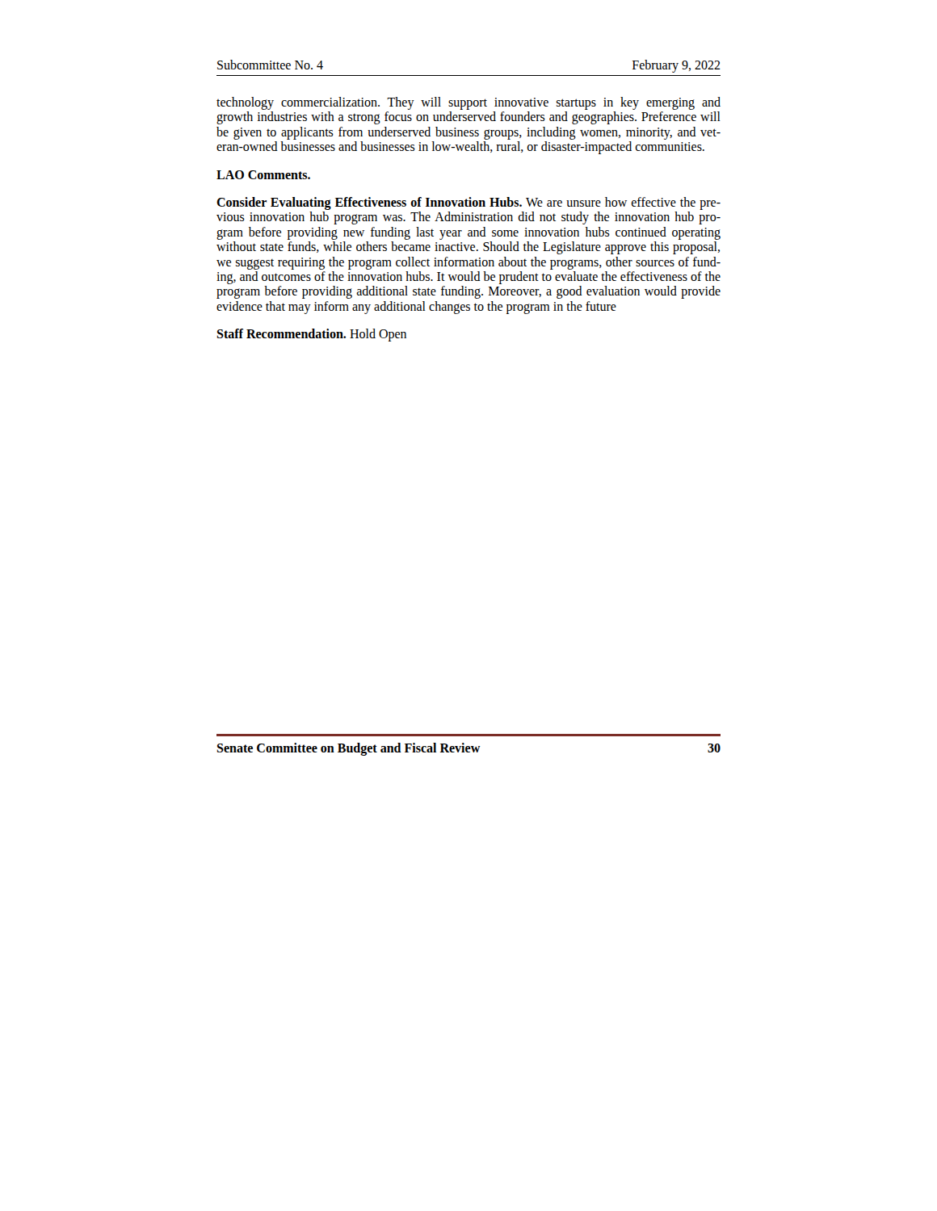Subcommittee No. 4
February 9, 2022
technology commercialization. They will support innovative startups in key emerging and growth industries with a strong focus on underserved founders and geographies. Preference will be given to applicants from underserved business groups, including women, minority, and veteran-owned businesses and businesses in low-wealth, rural, or disaster-impacted communities.
LAO Comments.
Consider Evaluating Effectiveness of Innovation Hubs. We are unsure how effective the previous innovation hub program was. The Administration did not study the innovation hub program before providing new funding last year and some innovation hubs continued operating without state funds, while others became inactive. Should the Legislature approve this proposal, we suggest requiring the program collect information about the programs, other sources of funding, and outcomes of the innovation hubs. It would be prudent to evaluate the effectiveness of the program before providing additional state funding. Moreover, a good evaluation would provide evidence that may inform any additional changes to the program in the future
Staff Recommendation. Hold Open
Senate Committee on Budget and Fiscal Review
30